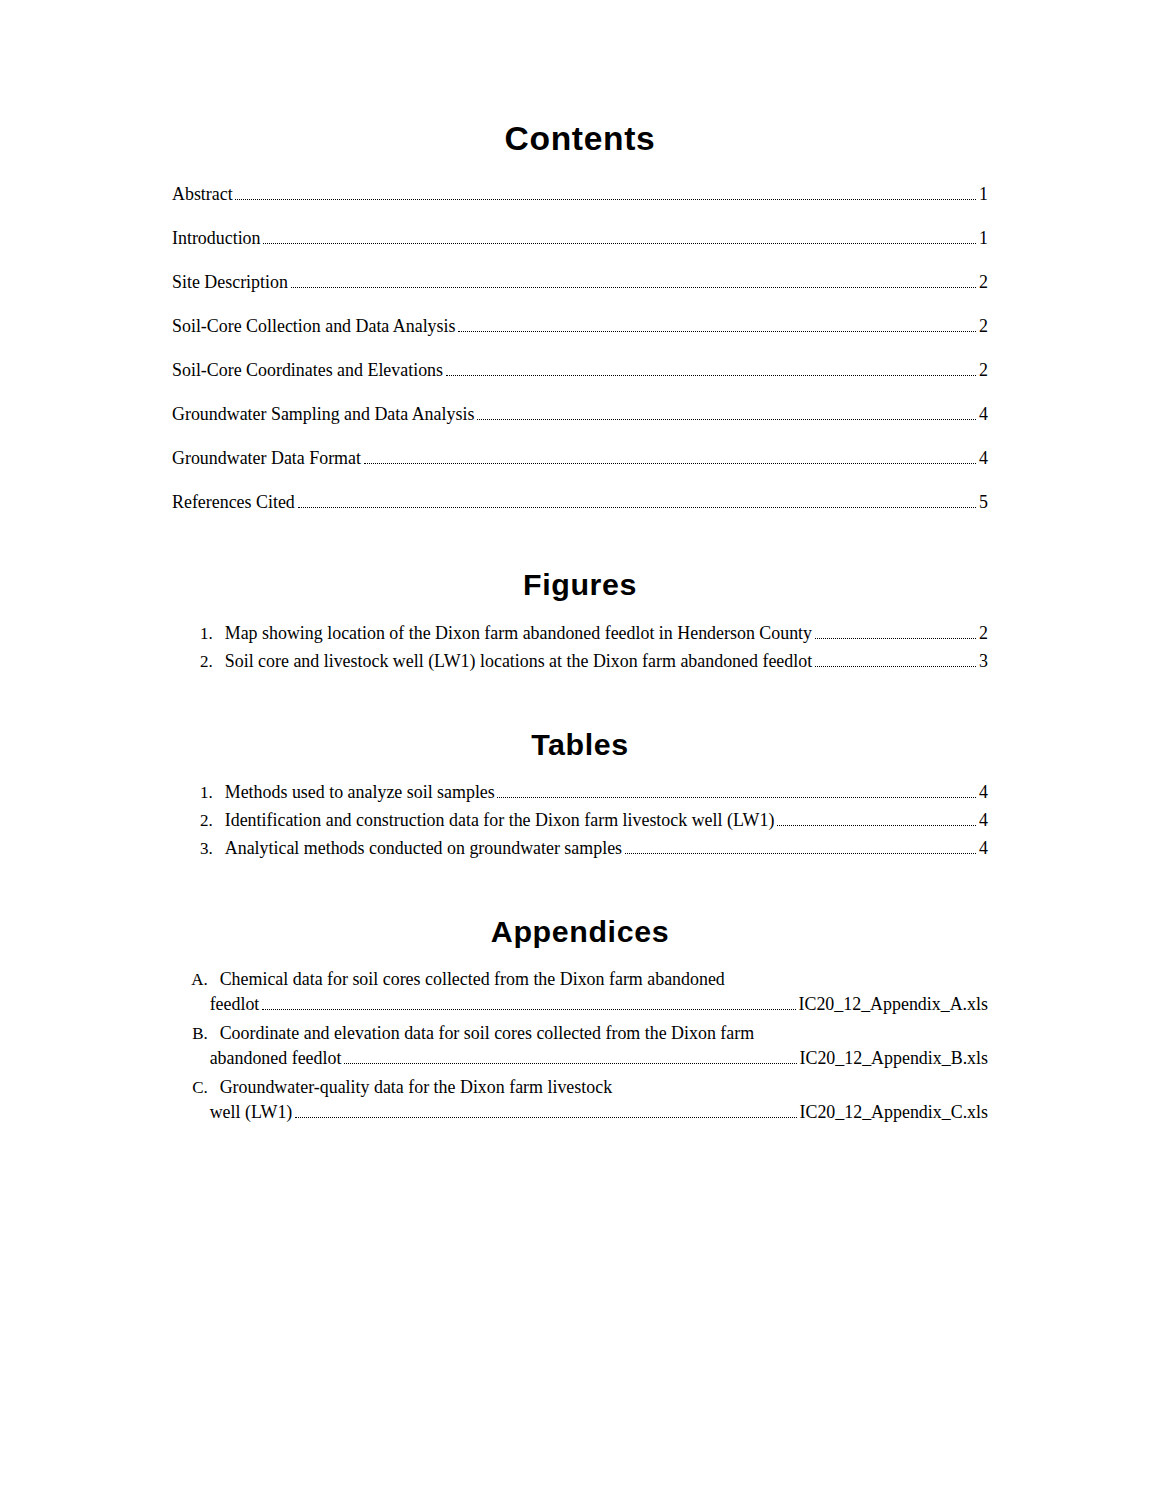Contents
Abstract 1
Introduction 1
Site Description 2
Soil-Core Collection and Data Analysis 2
Soil-Core Coordinates and Elevations 2
Groundwater Sampling and Data Analysis 4
Groundwater Data Format 4
References Cited 5
Figures
1. Map showing location of the Dixon farm abandoned feedlot in Henderson County 2
2. Soil core and livestock well (LW1) locations at the Dixon farm abandoned feedlot 3
Tables
1. Methods used to analyze soil samples 4
2. Identification and construction data for the Dixon farm livestock well (LW1) 4
3. Analytical methods conducted on groundwater samples 4
Appendices
A. Chemical data for soil cores collected from the Dixon farm abandoned
feedlot IC20_12_Appendix_A.xls
B. Coordinate and elevation data for soil cores collected from the Dixon farm
abandoned feedlot IC20_12_Appendix_B.xls
C. Groundwater-quality data for the Dixon farm livestock
well (LW1) IC20_12_Appendix_C.xls